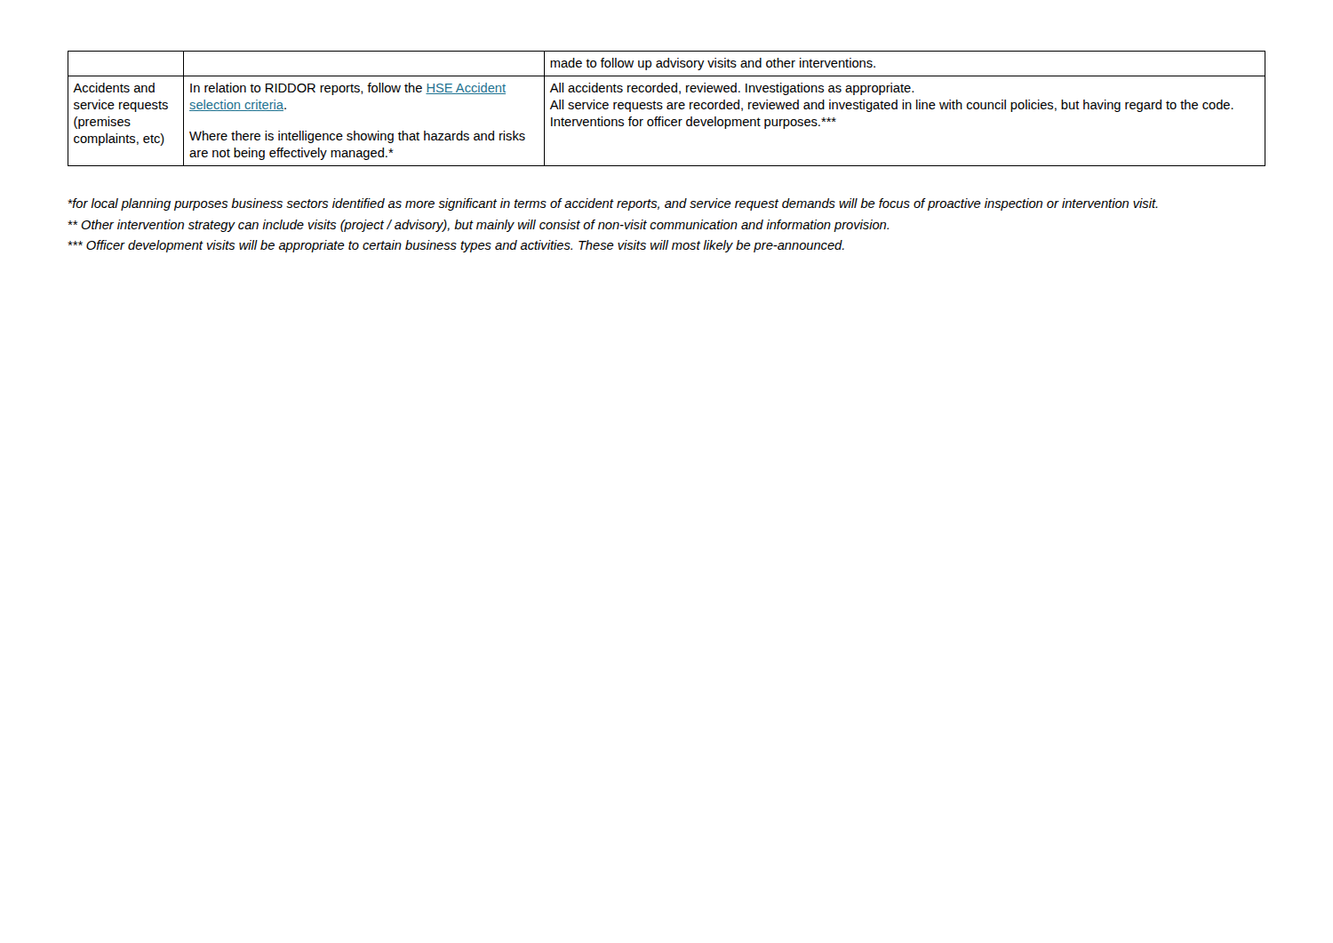| | | made to follow up advisory visits and other interventions. |
| Accidents and service requests (premises complaints, etc) | In relation to RIDDOR reports, follow the HSE Accident selection criteria . Where there is intelligence showing that hazards and risks are not being effectively managed.* | All accidents recorded, reviewed. Investigations as appropriate. All service requests are recorded, reviewed and investigated in line with council policies, but having regard to the code. Interventions for officer development purposes.*** |
*for local planning purposes business sectors identified as more significant in terms of accident reports, and service request demands will be focus of proactive inspection or intervention visit.
** Other intervention strategy can include visits (project / advisory), but mainly will consist of non-visit communication and information provision.
*** Officer development visits will be appropriate to certain business types and activities. These visits will most likely be pre-announced.